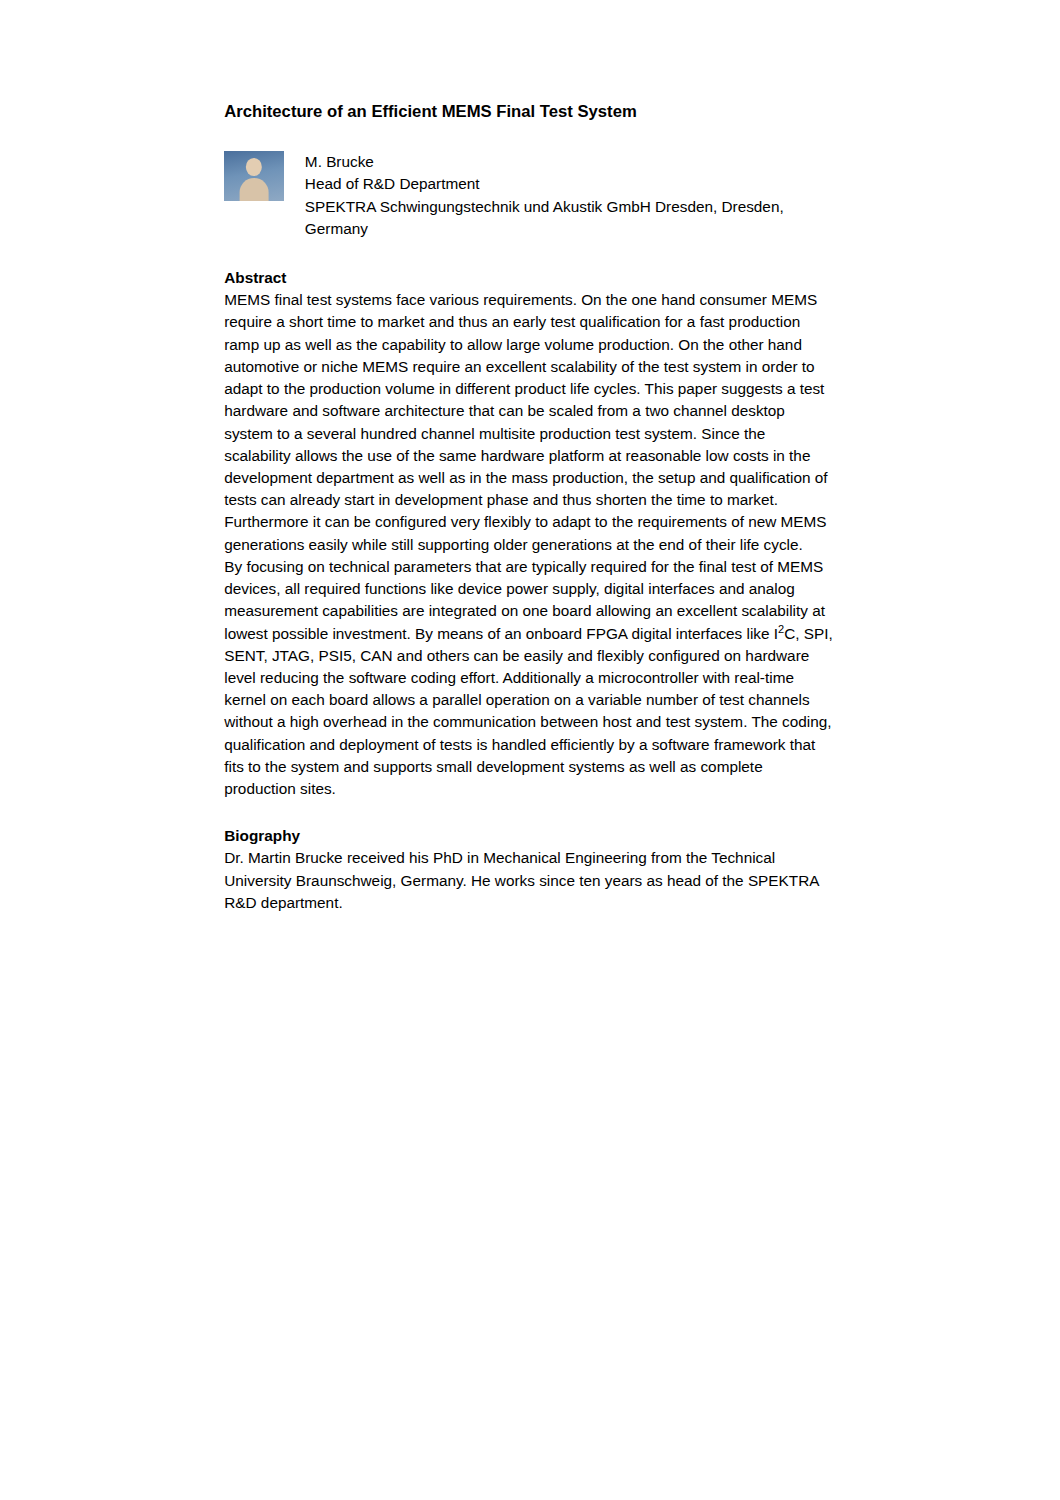Architecture of an Efficient MEMS Final Test System
M. Brucke
Head of R&D Department
SPEKTRA Schwingungstechnik und Akustik GmbH Dresden, Dresden, Germany
Abstract
MEMS final test systems face various requirements. On the one hand consumer MEMS require a short time to market and thus an early test qualification for a fast production ramp up as well as the capability to allow large volume production. On the other hand automotive or niche MEMS require an excellent scalability of the test system in order to adapt to the production volume in different product life cycles. This paper suggests a test hardware and software architecture that can be scaled from a two channel desktop system to a several hundred channel multisite production test system. Since the scalability allows the use of the same hardware platform at reasonable low costs in the development department as well as in the mass production, the setup and qualification of tests can already start in development phase and thus shorten the time to market. Furthermore it can be configured very flexibly to adapt to the requirements of new MEMS generations easily while still supporting older generations at the end of their life cycle.
By focusing on technical parameters that are typically required for the final test of MEMS devices, all required functions like device power supply, digital interfaces and analog measurement capabilities are integrated on one board allowing an excellent scalability at lowest possible investment. By means of an onboard FPGA digital interfaces like I2C, SPI, SENT, JTAG, PSI5, CAN and others can be easily and flexibly configured on hardware level reducing the software coding effort. Additionally a microcontroller with real-time kernel on each board allows a parallel operation on a variable number of test channels without a high overhead in the communication between host and test system. The coding, qualification and deployment of tests is handled efficiently by a software framework that fits to the system and supports small development systems as well as complete production sites.
Biography
Dr. Martin Brucke received his PhD in Mechanical Engineering from the Technical University Braunschweig, Germany. He works since ten years as head of the SPEKTRA R&D department.